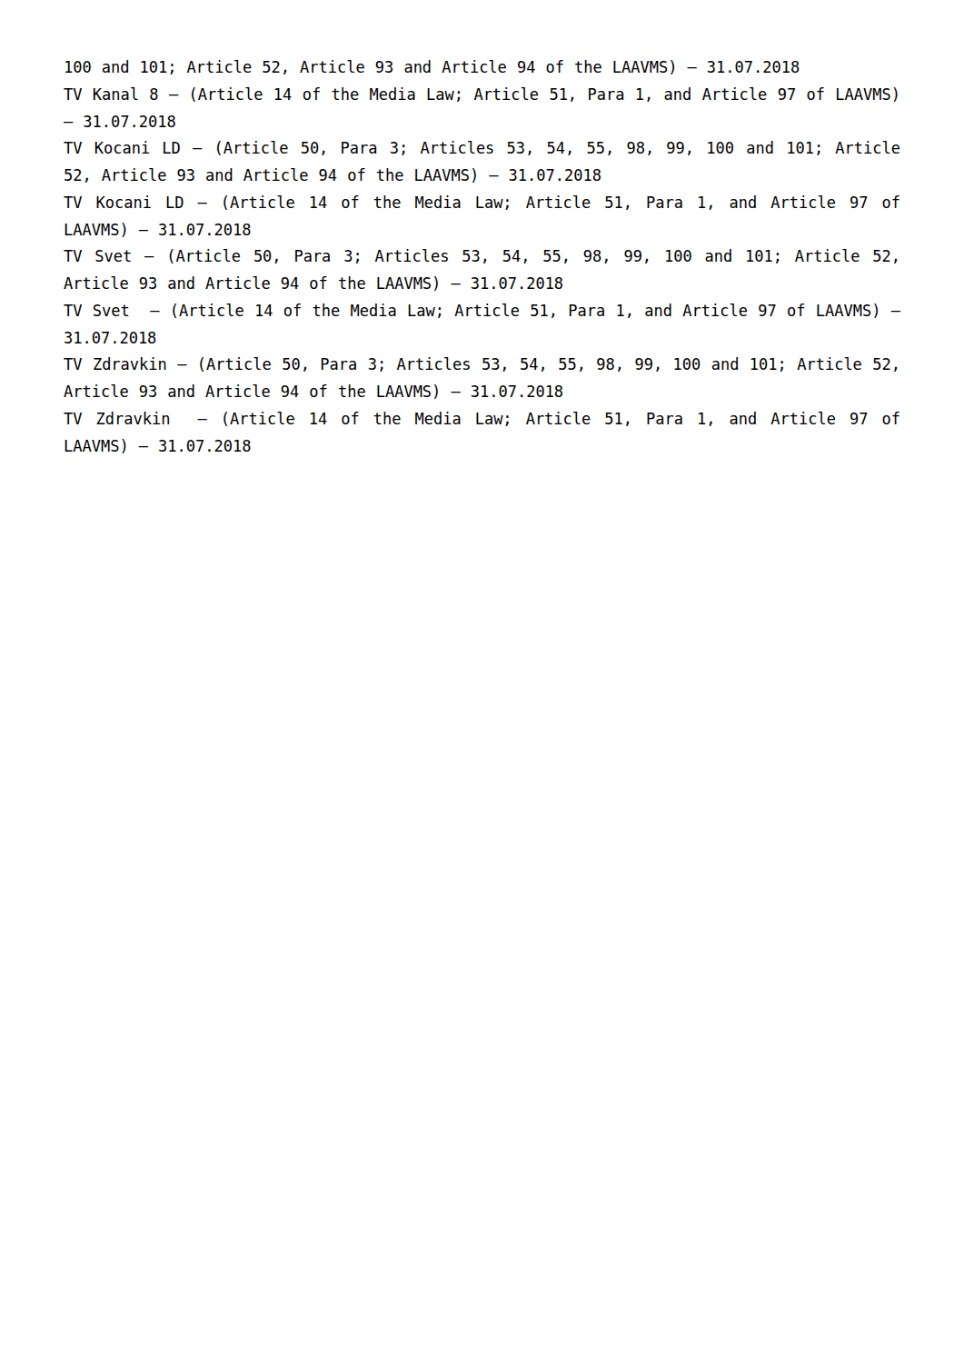100 and 101; Article 52, Article 93 and Article 94 of the LAAVMS) – 31.07.2018
TV Kanal 8 – (Article 14 of the Media Law; Article 51, Para 1, and Article 97 of LAAVMS) – 31.07.2018
TV Kocani LD – (Article 50, Para 3; Articles 53, 54, 55, 98, 99, 100 and 101; Article 52, Article 93 and Article 94 of the LAAVMS) – 31.07.2018
TV Kocani LD – (Article 14 of the Media Law; Article 51, Para 1, and Article 97 of LAAVMS) – 31.07.2018
TV Svet – (Article 50, Para 3; Articles 53, 54, 55, 98, 99, 100 and 101; Article 52, Article 93 and Article 94 of the LAAVMS) – 31.07.2018
TV Svet – (Article 14 of the Media Law; Article 51, Para 1, and Article 97 of LAAVMS) – 31.07.2018
TV Zdravkin – (Article 50, Para 3; Articles 53, 54, 55, 98, 99, 100 and 101; Article 52, Article 93 and Article 94 of the LAAVMS) – 31.07.2018
TV Zdravkin – (Article 14 of the Media Law; Article 51, Para 1, and Article 97 of LAAVMS) – 31.07.2018